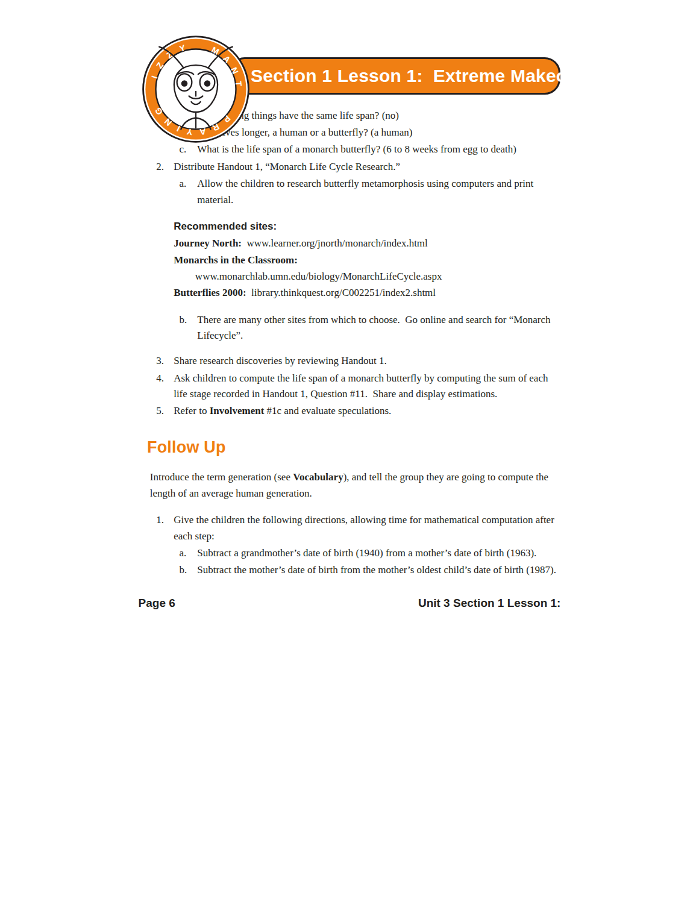Unit 3 Section 1 Lesson 1: Extreme Makeover
I Z Z Y M A N T I S P R A Y I N G
a. Do all living things have the same life span? (no)
b. Who lives longer, a human or a butterfly? (a human)
c. What is the life span of a monarch butterfly? (6 to 8 weeks from egg to death)
2. Distribute Handout 1, “Monarch Life Cycle Research.”
a. Allow the children to research butterfly metamorphosis using computers and print material.
Recommended sites:
Journey North: www.learner.org/jnorth/monarch/index.html
Monarchs in the Classroom:
www.monarchlab.umn.edu/biology/MonarchLifeCycle.aspx
Butterflies 2000: library.thinkquest.org/C002251/index2.shtml
b. There are many other sites from which to choose. Go online and search for “Monarch Lifecycle”.
3. Share research discoveries by reviewing Handout 1.
4. Ask children to compute the life span of a monarch butterfly by computing the sum of each life stage recorded in Handout 1, Question #11. Share and display estimations.
5. Refer to Involvement #1c and evaluate speculations.
Follow Up
Introduce the term generation (see Vocabulary), and tell the group they are going to compute the length of an average human generation.
1. Give the children the following directions, allowing time for mathematical computation after each step:
a. Subtract a grandmother’s date of birth (1940) from a mother’s date of birth (1963).
b. Subtract the mother’s date of birth from the mother’s oldest child’s date of birth (1987).
Page 6
Unit 3 Section 1 Lesson 1: